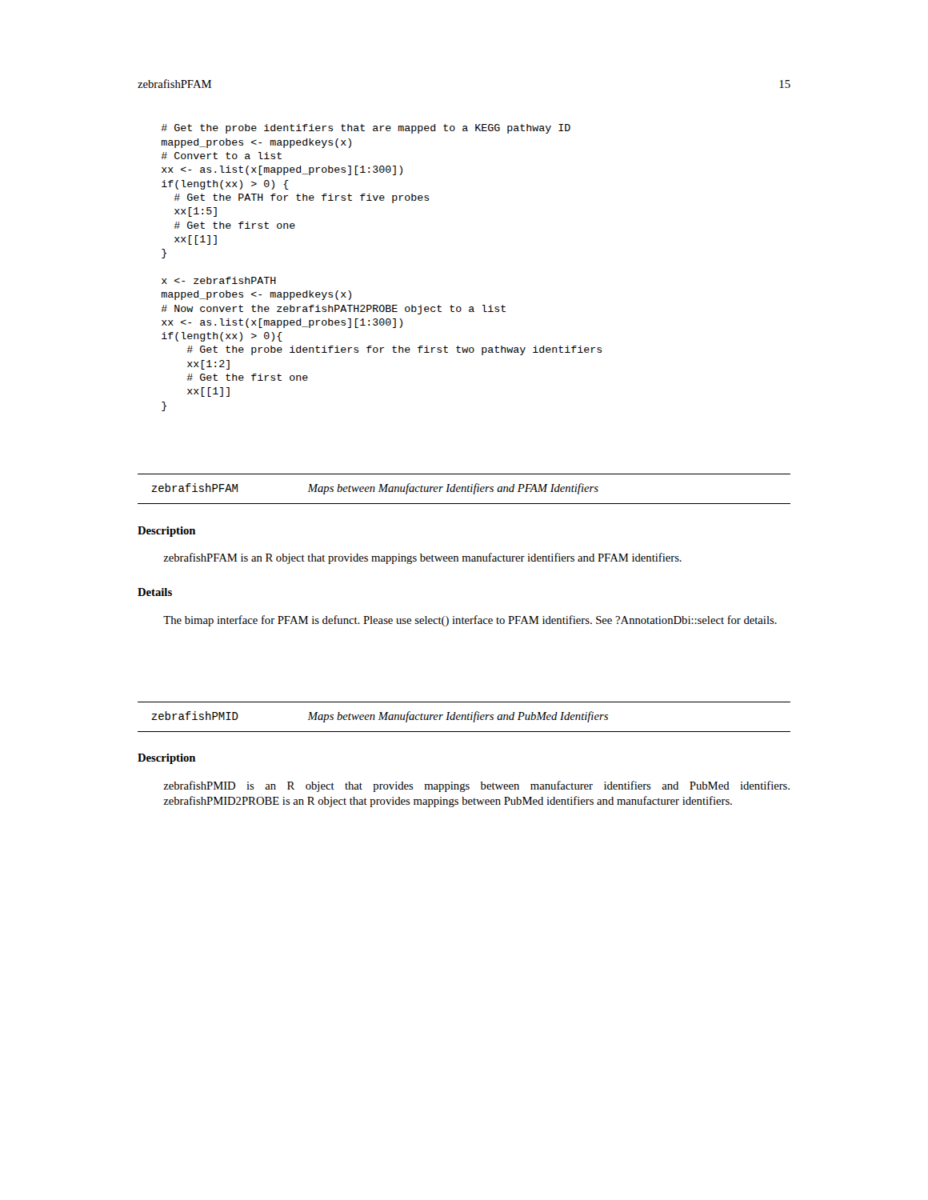zebrafishPFAM 15
# Get the probe identifiers that are mapped to a KEGG pathway ID
mapped_probes <- mappedkeys(x)
# Convert to a list
xx <- as.list(x[mapped_probes][1:300])
if(length(xx) > 0) {
  # Get the PATH for the first five probes
  xx[1:5]
  # Get the first one
  xx[[1]]
}

x <- zebrafishPATH
mapped_probes <- mappedkeys(x)
# Now convert the zebrafishPATH2PROBE object to a list
xx <- as.list(x[mapped_probes][1:300])
if(length(xx) > 0){
    # Get the probe identifiers for the first two pathway identifiers
    xx[1:2]
    # Get the first one
    xx[[1]]
}
zebrafishPFAM
Maps between Manufacturer Identifiers and PFAM Identifiers
Description
zebrafishPFAM is an R object that provides mappings between manufacturer identifiers and PFAM identifiers.
Details
The bimap interface for PFAM is defunct. Please use select() interface to PFAM identifiers. See ?AnnotationDbi::select for details.
zebrafishPMID
Maps between Manufacturer Identifiers and PubMed Identifiers
Description
zebrafishPMID is an R object that provides mappings between manufacturer identifiers and PubMed identifiers. zebrafishPMID2PROBE is an R object that provides mappings between PubMed identifiers and manufacturer identifiers.